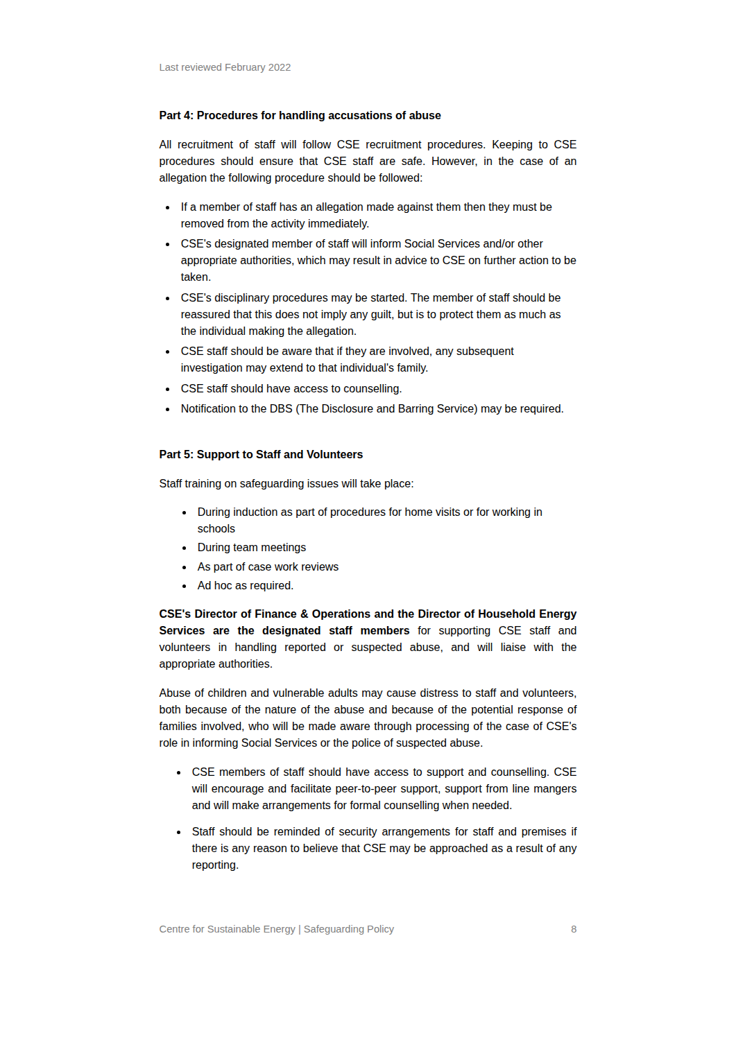Last reviewed February 2022
Part 4: Procedures for handling accusations of abuse
All recruitment of staff will follow CSE recruitment procedures. Keeping to CSE procedures should ensure that CSE staff are safe. However, in the case of an allegation the following procedure should be followed:
If a member of staff has an allegation made against them then they must be removed from the activity immediately.
CSE's designated member of staff will inform Social Services and/or other appropriate authorities, which may result in advice to CSE on further action to be taken.
CSE's disciplinary procedures may be started. The member of staff should be reassured that this does not imply any guilt, but is to protect them as much as the individual making the allegation.
CSE staff should be aware that if they are involved, any subsequent investigation may extend to that individual's family.
CSE staff should have access to counselling.
Notification to the DBS (The Disclosure and Barring Service) may be required.
Part 5: Support to Staff and Volunteers
Staff training on safeguarding issues will take place:
During induction as part of procedures for home visits or for working in schools
During team meetings
As part of case work reviews
Ad hoc as required.
CSE's Director of Finance & Operations and the Director of Household Energy Services are the designated staff members for supporting CSE staff and volunteers in handling reported or suspected abuse, and will liaise with the appropriate authorities.
Abuse of children and vulnerable adults may cause distress to staff and volunteers, both because of the nature of the abuse and because of the potential response of families involved, who will be made aware through processing of the case of CSE's role in informing Social Services or the police of suspected abuse.
CSE members of staff should have access to support and counselling. CSE will encourage and facilitate peer-to-peer support, support from line mangers and will make arrangements for formal counselling when needed.
Staff should be reminded of security arrangements for staff and premises if there is any reason to believe that CSE may be approached as a result of any reporting.
Centre for Sustainable Energy | Safeguarding Policy 8